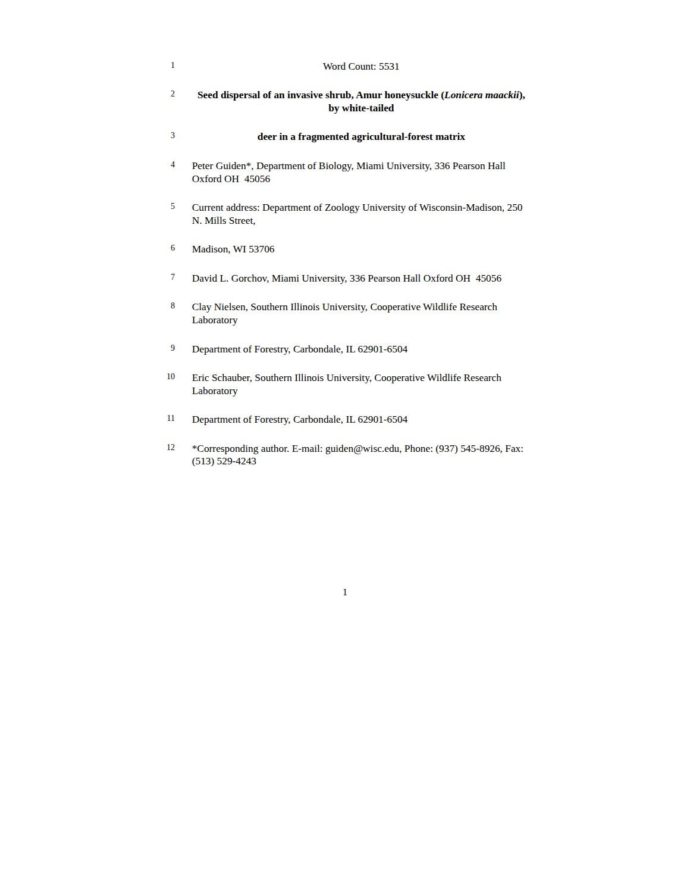1
Word Count: 5531
2
Seed dispersal of an invasive shrub, Amur honeysuckle (Lonicera maackii), by white-tailed
3
deer in a fragmented agricultural-forest matrix
4
Peter Guiden*, Department of Biology, Miami University, 336 Pearson Hall Oxford OH 45056
5
Current address: Department of Zoology University of Wisconsin-Madison, 250 N. Mills Street,
6
Madison, WI 53706
7
David L. Gorchov, Miami University, 336 Pearson Hall Oxford OH 45056
8
Clay Nielsen, Southern Illinois University, Cooperative Wildlife Research Laboratory
9
Department of Forestry, Carbondale, IL 62901-6504
10
Eric Schauber, Southern Illinois University, Cooperative Wildlife Research Laboratory
11
Department of Forestry, Carbondale, IL 62901-6504
12
*Corresponding author. E-mail: guiden@wisc.edu, Phone: (937) 545-8926, Fax: (513) 529-4243
1